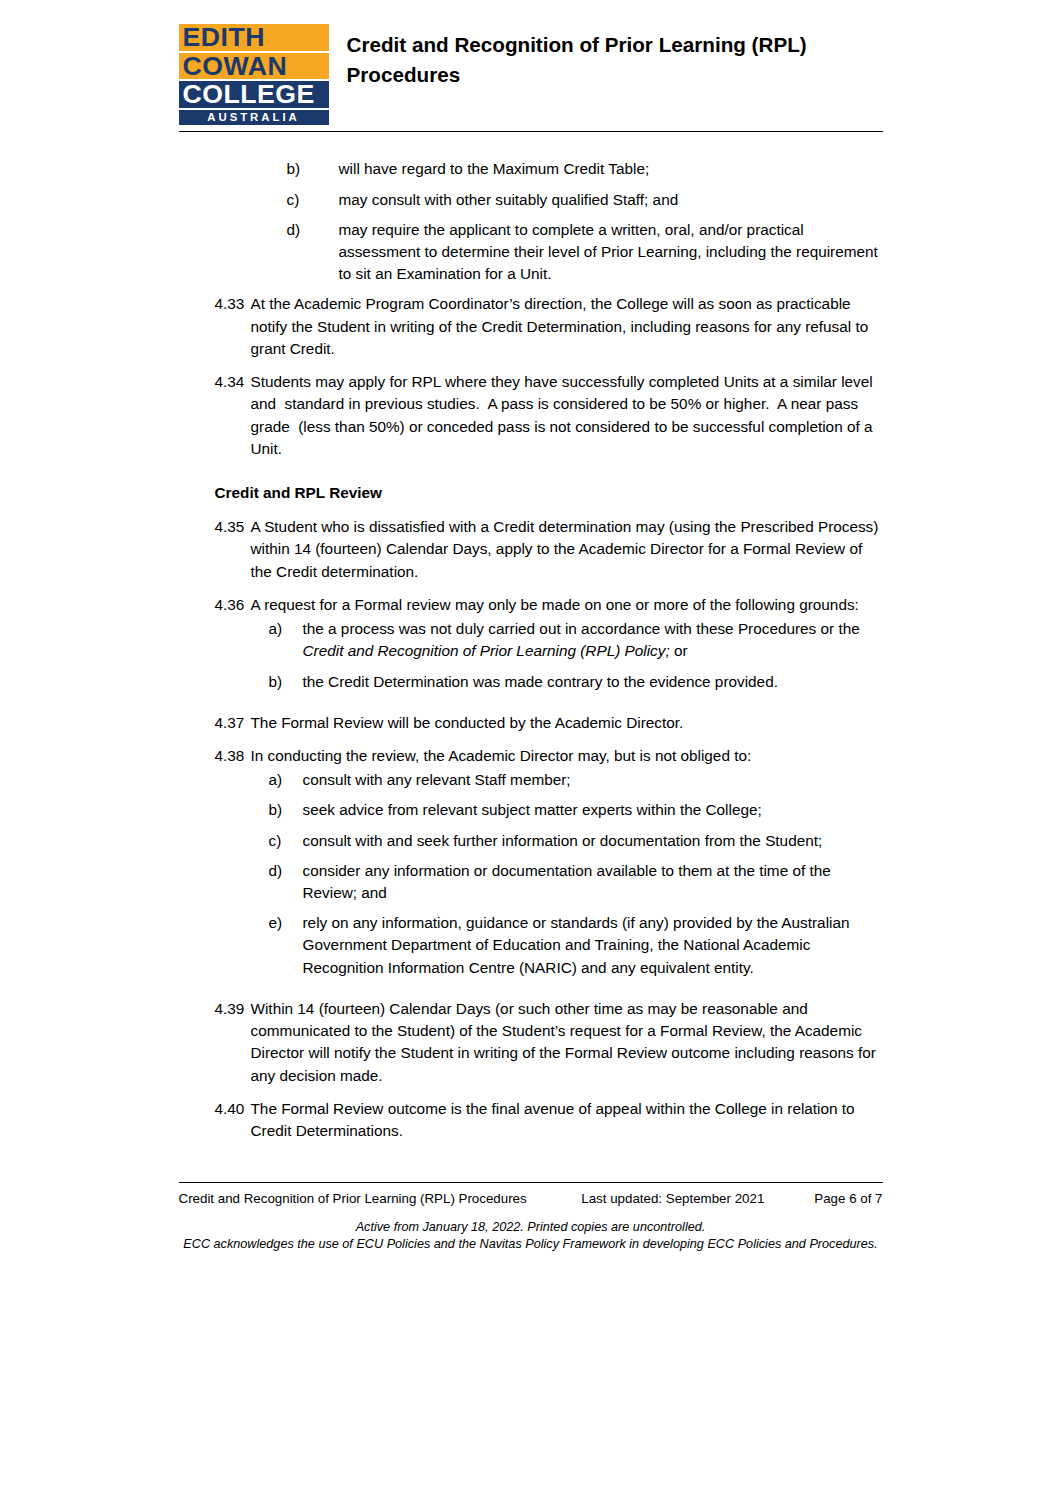EDITH COWAN COLLEGE AUSTRALIA
Credit and Recognition of Prior Learning (RPL) Procedures
b)
will have regard to the Maximum Credit Table;
c)
may consult with other suitably qualified Staff; and
d)
may require the applicant to complete a written, oral, and/or practical assessment to determine their level of Prior Learning, including the requirement to sit an Examination for a Unit.
4.33
At the Academic Program Coordinator’s direction, the College will as soon as practicable notify the Student in writing of the Credit Determination, including reasons for any refusal to grant Credit.
4.34
Students may apply for RPL where they have successfully completed Units at a similar level and standard in previous studies. A pass is considered to be 50% or higher. A near pass grade (less than 50%) or conceded pass is not considered to be successful completion of a Unit.
Credit and RPL Review
4.35
A Student who is dissatisfied with a Credit determination may (using the Prescribed Process) within 14 (fourteen) Calendar Days, apply to the Academic Director for a Formal Review of the Credit determination.
4.36
A request for a Formal review may only be made on one or more of the following grounds:
a)
the a process was not duly carried out in accordance with these Procedures or the Credit and Recognition of Prior Learning (RPL) Policy; or
b)
the Credit Determination was made contrary to the evidence provided.
4.37
The Formal Review will be conducted by the Academic Director.
4.38
In conducting the review, the Academic Director may, but is not obliged to:
a)
consult with any relevant Staff member;
b)
seek advice from relevant subject matter experts within the College;
c)
consult with and seek further information or documentation from the Student;
d)
consider any information or documentation available to them at the time of the Review; and
e)
rely on any information, guidance or standards (if any) provided by the Australian Government Department of Education and Training, the National Academic Recognition Information Centre (NARIC) and any equivalent entity.
4.39
Within 14 (fourteen) Calendar Days (or such other time as may be reasonable and communicated to the Student) of the Student’s request for a Formal Review, the Academic Director will notify the Student in writing of the Formal Review outcome including reasons for any decision made.
4.40
The Formal Review outcome is the final avenue of appeal within the College in relation to Credit Determinations.
Credit and Recognition of Prior Learning (RPL) Procedures
Last updated: September 2021
Page 6 of 7
Active from January 18, 2022. Printed copies are uncontrolled.
ECC acknowledges the use of ECU Policies and the Navitas Policy Framework in developing ECC Policies and Procedures.